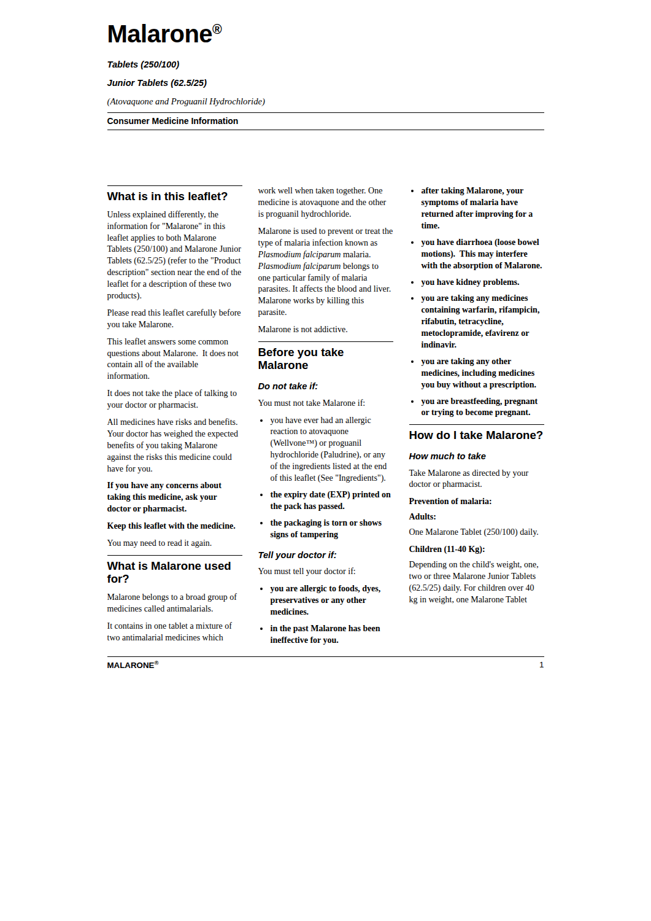Malarone®
Tablets (250/100)
Junior Tablets (62.5/25)
(Atovaquone and Proguanil Hydrochloride)
Consumer Medicine Information
What is in this leaflet?
Unless explained differently, the information for "Malarone" in this leaflet applies to both Malarone Tablets (250/100) and Malarone Junior Tablets (62.5/25) (refer to the "Product description" section near the end of the leaflet for a description of these two products).
Please read this leaflet carefully before you take Malarone.
This leaflet answers some common questions about Malarone. It does not contain all of the available information.
It does not take the place of talking to your doctor or pharmacist.
All medicines have risks and benefits. Your doctor has weighed the expected benefits of you taking Malarone against the risks this medicine could have for you.
If you have any concerns about taking this medicine, ask your doctor or pharmacist.
Keep this leaflet with the medicine.
You may need to read it again.
What is Malarone used for?
Malarone belongs to a broad group of medicines called antimalarials.
It contains in one tablet a mixture of two antimalarial medicines which
work well when taken together. One medicine is atovaquone and the other is proguanil hydrochloride.
Malarone is used to prevent or treat the type of malaria infection known as Plasmodium falciparum malaria. Plasmodium falciparum belongs to one particular family of malaria parasites. It affects the blood and liver. Malarone works by killing this parasite.
Malarone is not addictive.
Before you take Malarone
Do not take if:
You must not take Malarone if:
you have ever had an allergic reaction to atovaquone (Wellvone™) or proguanil hydrochloride (Paludrine), or any of the ingredients listed at the end of this leaflet (See "Ingredients").
the expiry date (EXP) printed on the pack has passed.
the packaging is torn or shows signs of tampering
Tell your doctor if:
You must tell your doctor if:
you are allergic to foods, dyes, preservatives or any other medicines.
in the past Malarone has been ineffective for you.
after taking Malarone, your symptoms of malaria have returned after improving for a time.
you have diarrhoea (loose bowel motions). This may interfere with the absorption of Malarone.
you have kidney problems.
you are taking any medicines containing warfarin, rifampicin, rifabutin, tetracycline, metoclopramide, efavirenz or indinavir.
you are taking any other medicines, including medicines you buy without a prescription.
you are breastfeeding, pregnant or trying to become pregnant.
How do I take Malarone?
How much to take
Take Malarone as directed by your doctor or pharmacist.
Prevention of malaria:
Adults:
One Malarone Tablet (250/100) daily.
Children (11-40 Kg):
Depending on the child's weight, one, two or three Malarone Junior Tablets (62.5/25) daily. For children over 40 kg in weight, one Malarone Tablet
MALARONE® 1